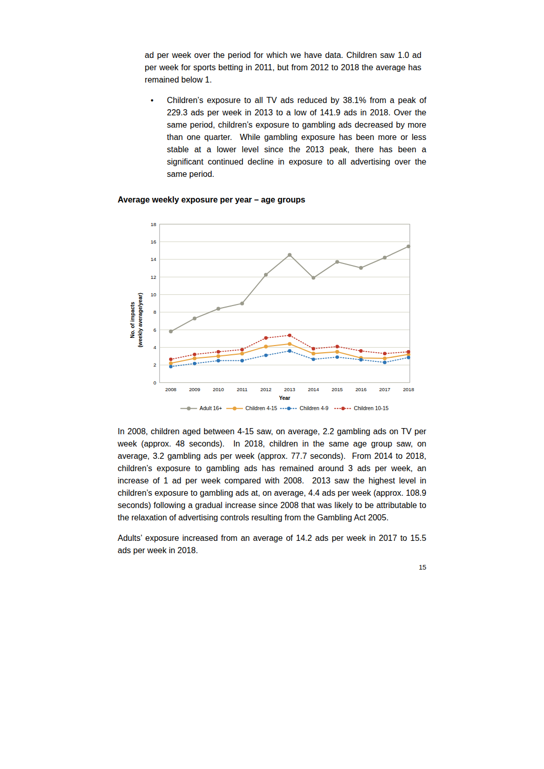ad per week over the period for which we have data. Children saw 1.0 ad per week for sports betting in 2011, but from 2012 to 2018 the average has remained below 1.
Children’s exposure to all TV ads reduced by 38.1% from a peak of 229.3 ads per week in 2013 to a low of 141.9 ads in 2018. Over the same period, children’s exposure to gambling ads decreased by more than one quarter. While gambling exposure has been more or less stable at a lower level since the 2013 peak, there has been a significant continued decline in exposure to all advertising over the same period.
Average weekly exposure per year – age groups
0 2 4 6 8 10 12 14 16 18 No. of impacts (weekly average/year) 2008 2009 2010 2011 2012 2013 2014 2015 2016 2017 2018 Year Adult 16+ Children 4-15 Children 4-9 Children 10-15
In 2008, children aged between 4-15 saw, on average, 2.2 gambling ads on TV per week (approx. 48 seconds). In 2018, children in the same age group saw, on average, 3.2 gambling ads per week (approx. 77.7 seconds). From 2014 to 2018, children’s exposure to gambling ads has remained around 3 ads per week, an increase of 1 ad per week compared with 2008. 2013 saw the highest level in children’s exposure to gambling ads at, on average, 4.4 ads per week (approx. 108.9 seconds) following a gradual increase since 2008 that was likely to be attributable to the relaxation of advertising controls resulting from the Gambling Act 2005.
Adults’ exposure increased from an average of 14.2 ads per week in 2017 to 15.5 ads per week in 2018.
15